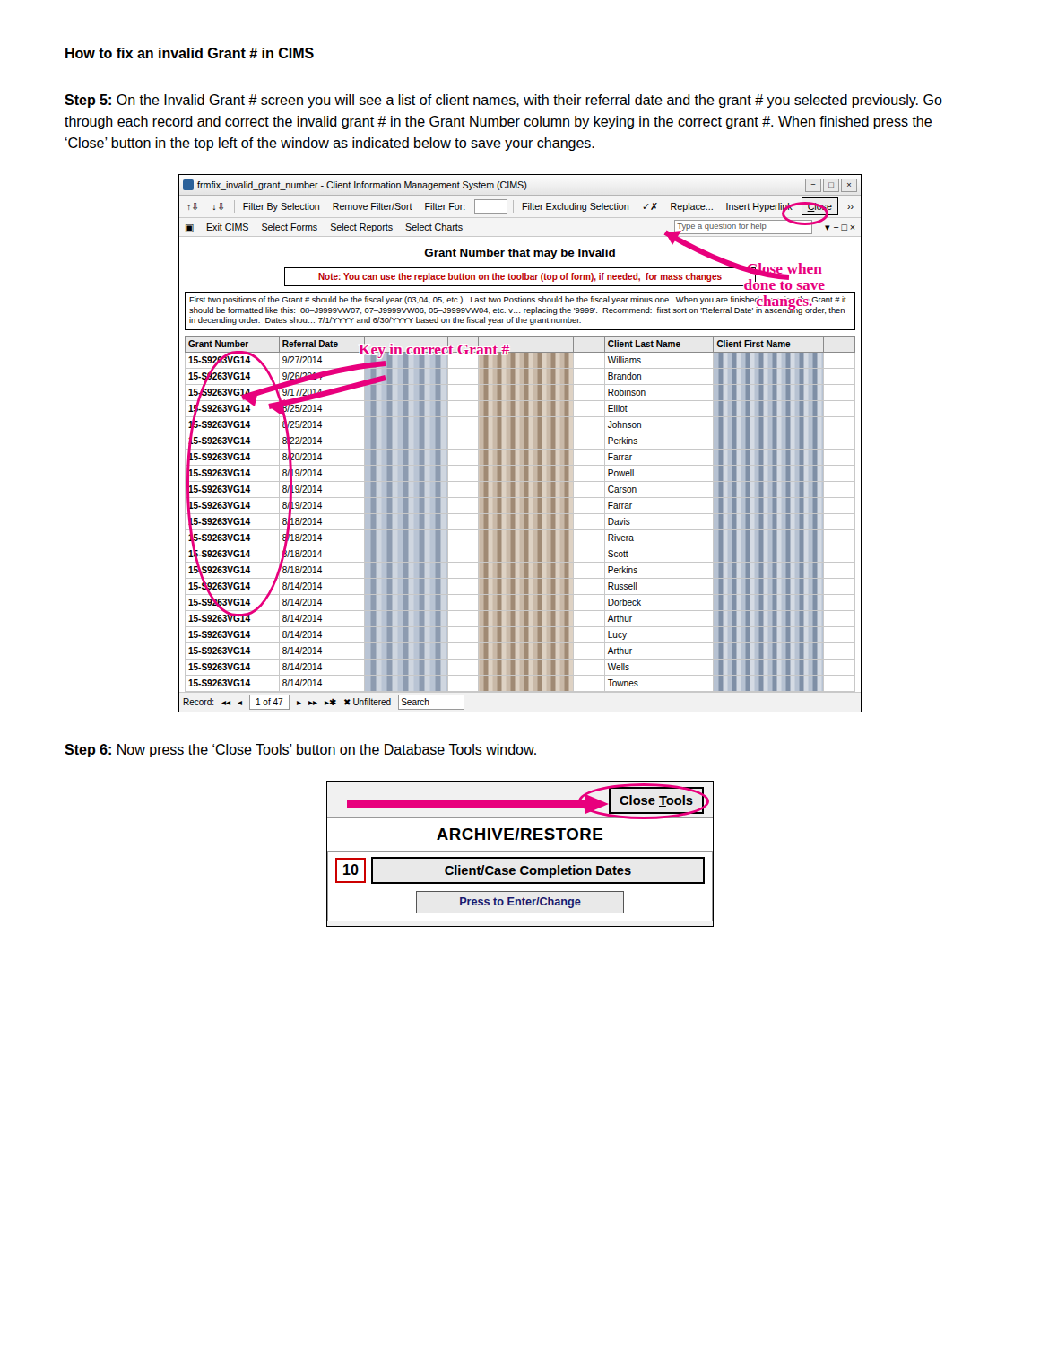How to fix an invalid Grant # in CIMS
Step 5: On the Invalid Grant # screen you will see a list of client names, with their referral date and the grant # you selected previously. Go through each record and correct the invalid grant # in the Grant Number column by keying in the correct grant #. When finished press the ‘Close’ button in the top left of the window as indicated below to save your changes.
frmfix_invalid_grant_number - Client Information Management System (CIMS) −□×
↑⇩ ↓⇩ Filter By Selection Remove Filter/Sort Filter For: Filter Excluding Selection ✓✗ Replace... Insert Hyperlink Close ››
▣ Exit CIMS Select Forms Select Reports Select Charts Type a question for help ▾ − □ ×
Grant Number that may be Invalid
Note: You can use the replace button on the toolbar (top of form), if needed, for mass changes
First two positions of the Grant # should be the fiscal year (03,04, 05, etc.). Last two Postions should be the fiscal year minus one. When you are finished changing the Grant # it should be formatted like this: 08–J9999VW07, 07–J9999VW06, 05–J9999VW04, etc. v… replacing the '9999'. Recommend: first sort on 'Referral Date' in ascending order, then in decending order. Dates shou… 7/1/YYYY and 6/30/YYYY based on the fiscal year of the grant number.
| Grant Number | Referral Date | | | | | Client Last Name | Client First Name | |
| --- | --- | --- | --- | --- | --- | --- | --- | --- |
| 15-S9263VG14 | 9/27/2014 | | | | | Williams | | |
| 15-S9263VG14 | 9/26/2014 | | | | | Brandon | | |
| 15-S9263VG14 | 9/17/2014 | | | | | Robinson | | |
| 15-S9263VG14 | 8/25/2014 | | | | | Elliot | | |
| 15-S9263VG14 | 8/25/2014 | | | | | Johnson | | |
| 15-S9263VG14 | 8/22/2014 | | | | | Perkins | | |
| 15-S9263VG14 | 8/20/2014 | | | | | Farrar | | |
| 15-S9263VG14 | 8/19/2014 | | | | | Powell | | |
| 15-S9263VG14 | 8/19/2014 | | | | | Carson | | |
| 15-S9263VG14 | 8/19/2014 | | | | | Farrar | | |
| 15-S9263VG14 | 8/18/2014 | | | | | Davis | | |
| 15-S9263VG14 | 8/18/2014 | | | | | Rivera | | |
| 15-S9263VG14 | 8/18/2014 | | | | | Scott | | |
| 15-S9263VG14 | 8/18/2014 | | | | | Perkins | | |
| 15-S9263VG14 | 8/14/2014 | | | | | Russell | | |
| 15-S9263VG14 | 8/14/2014 | | | | | Dorbeck | | |
| 15-S9263VG14 | 8/14/2014 | | | | | Arthur | | |
| 15-S9263VG14 | 8/14/2014 | | | | | Lucy | | |
| 15-S9263VG14 | 8/14/2014 | | | | | Arthur | | |
| 15-S9263VG14 | 8/14/2014 | | | | | Wells | | |
| 15-S9263VG14 | 8/14/2014 | | | | | Townes | | |
Record: ◂◂ ◂ 1 of 47 ▸ ▸▸ ▸✱ ✖ Unfiltered Search
Close when
done to save
changes.
Key in correct Grant #
Step 6: Now press the ‘Close Tools’ button on the Database Tools window.
Close Tools
ARCHIVE/RESTORE
10 Client/Case Completion Dates
Press to Enter/Change